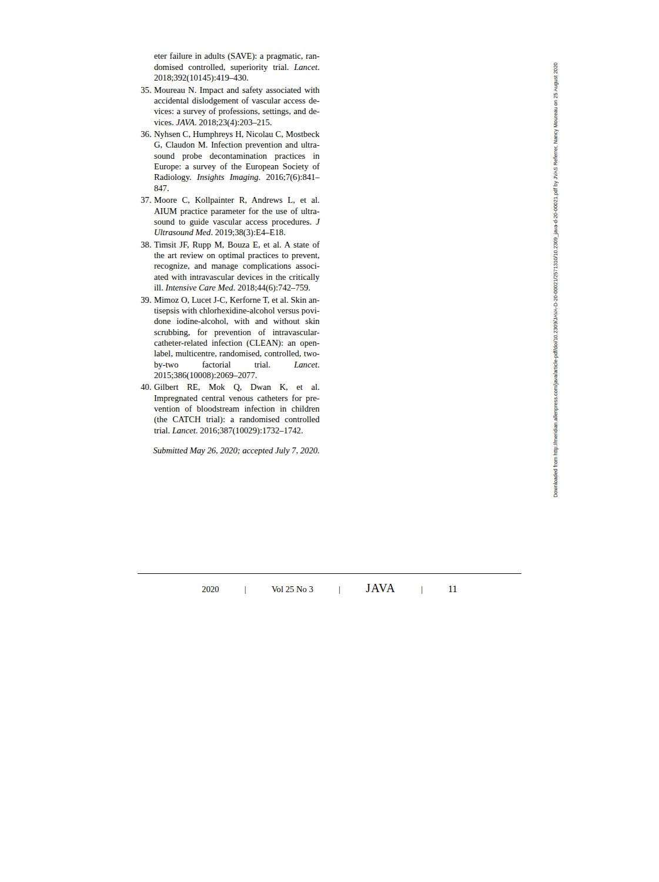Downloaded from http://meridian.allenpress.com/java/article-pdf/doi/10.2309/JAVA-D-20-00021/2571310/10.2309_java-d-20-00021.pdf by JVAS Referrer, Nancy Moureau on 25 August 2020
eter failure in adults (SAVE): a pragmatic, randomised controlled, superiority trial. Lancet. 2018;392(10145):419–430.
35. Moureau N. Impact and safety associated with accidental dislodgement of vascular access devices: a survey of professions, settings, and devices. JAVA. 2018;23(4):203–215.
36. Nyhsen C, Humphreys H, Nicolau C, Mostbeck G, Claudon M. Infection prevention and ultrasound probe decontamination practices in Europe: a survey of the European Society of Radiology. Insights Imaging. 2016;7(6):841–847.
37. Moore C, Kollpainter R, Andrews L, et al. AIUM practice parameter for the use of ultrasound to guide vascular access procedures. J Ultrasound Med. 2019;38(3):E4–E18.
38. Timsit JF, Rupp M, Bouza E, et al. A state of the art review on optimal practices to prevent, recognize, and manage complications associated with intravascular devices in the critically ill. Intensive Care Med. 2018;44(6):742–759.
39. Mimoz O, Lucet J-C, Kerforne T, et al. Skin antisepsis with chlorhexidine-alcohol versus povidone iodine-alcohol, with and without skin scrubbing, for prevention of intravascular-catheter-related infection (CLEAN): an open-label, multicentre, randomised, controlled, two-by-two factorial trial. Lancet. 2015;386(10008):2069–2077.
40. Gilbert RE, Mok Q, Dwan K, et al. Impregnated central venous catheters for prevention of bloodstream infection in children (the CATCH trial): a randomised controlled trial. Lancet. 2016;387(10029):1732–1742.
Submitted May 26, 2020; accepted July 7, 2020.
2020 | Vol 25 No 3 | JAVA | 11